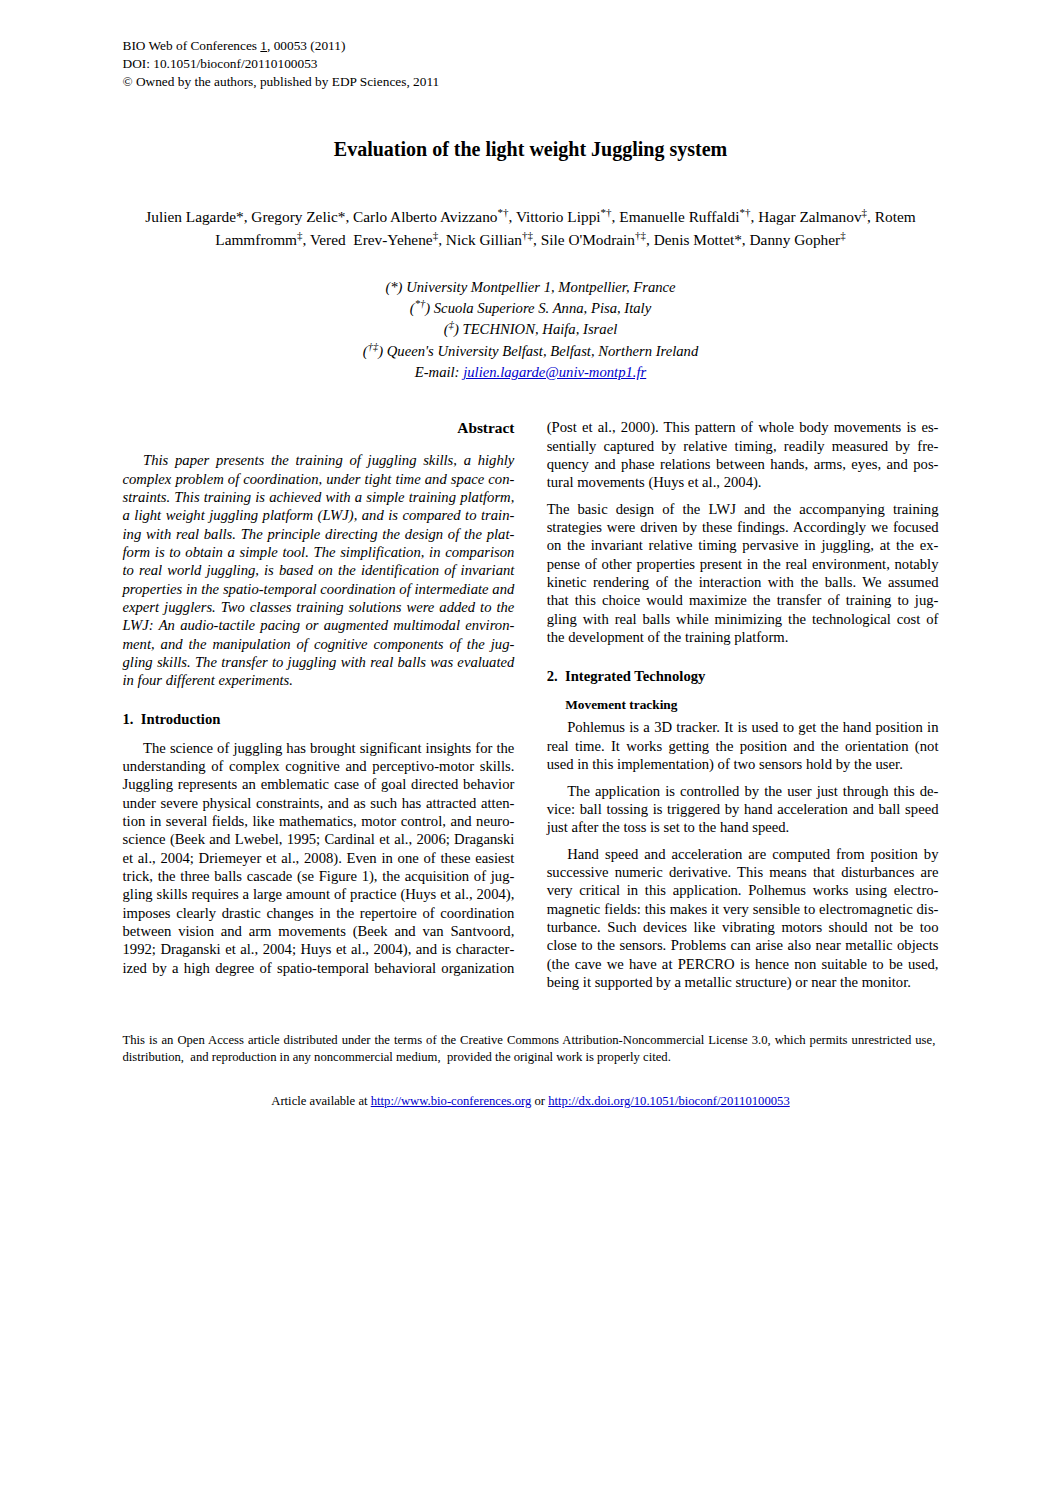BIO Web of Conferences 1, 00053 (2011)
DOI: 10.1051/bioconf/20110100053
© Owned by the authors, published by EDP Sciences, 2011
Evaluation of the light weight Juggling system
Julien Lagarde*, Gregory Zelic*, Carlo Alberto Avizzano*†, Vittorio Lippi*†, Emanuelle Ruffaldi*†, Hagar Zalmanov‡, Rotem Lammfromm‡, Vered Erev-Yehene‡, Nick Gillian†‡, Sile O'Modrain†‡, Denis Mottet*, Danny Gopher‡
(*) University Montpellier 1, Montpellier, France
(*†) Scuola Superiore S. Anna, Pisa, Italy
(‡) TECHNION, Haifa, Israel
(†‡) Queen's University Belfast, Belfast, Northern Ireland
E-mail: julien.lagarde@univ-montp1.fr
Abstract
This paper presents the training of juggling skills, a highly complex problem of coordination, under tight time and space constraints. This training is achieved with a simple training platform, a light weight juggling platform (LWJ), and is compared to training with real balls. The principle directing the design of the platform is to obtain a simple tool. The simplification, in comparison to real world juggling, is based on the identification of invariant properties in the spatio-temporal coordination of intermediate and expert jugglers. Two classes training solutions were added to the LWJ: An audio-tactile pacing or augmented multimodal environment, and the manipulation of cognitive components of the juggling skills. The transfer to juggling with real balls was evaluated in four different experiments.
1. Introduction
The science of juggling has brought significant insights for the understanding of complex cognitive and perceptivo-motor skills. Juggling represents an emblematic case of goal directed behavior under severe physical constraints, and as such has attracted attention in several fields, like mathematics, motor control, and neuroscience (Beek and Lwebel, 1995; Cardinal et al., 2006; Draganski et al., 2004; Driemeyer et al., 2008). Even in one of these easiest trick, the three balls cascade (se Figure 1), the acquisition of juggling skills requires a large amount of practice (Huys et al., 2004), imposes clearly drastic changes in the repertoire of coordination between vision and arm movements (Beek and van Santvoord, 1992; Draganski et al., 2004; Huys et al., 2004), and is characterized by a high degree of spatio-temporal behavioral organization (Post et al., 2000). This pattern of whole body movements is essentially captured by relative timing, readily measured by frequency and phase relations between hands, arms, eyes, and postural movements (Huys et al., 2004).
The basic design of the LWJ and the accompanying training strategies were driven by these findings. Accordingly we focused on the invariant relative timing pervasive in juggling, at the expense of other properties present in the real environment, notably kinetic rendering of the interaction with the balls. We assumed that this choice would maximize the transfer of training to juggling with real balls while minimizing the technological cost of the development of the training platform.
2. Integrated Technology
Movement tracking
Pohlemus is a 3D tracker. It is used to get the hand position in real time. It works getting the position and the orientation (not used in this implementation) of two sensors hold by the user.
The application is controlled by the user just through this device: ball tossing is triggered by hand acceleration and ball speed just after the toss is set to the hand speed.
Hand speed and acceleration are computed from position by successive numeric derivative. This means that disturbances are very critical in this application. Polhemus works using electromagnetic fields: this makes it very sensible to electromagnetic disturbance. Such devices like vibrating motors should not be too close to the sensors. Problems can arise also near metallic objects (the cave we have at PERCRO is hence non suitable to be used, being it supported by a metallic structure) or near the monitor.
This is an Open Access article distributed under the terms of the Creative Commons Attribution-Noncommercial License 3.0, which permits unrestricted use, distribution, and reproduction in any noncommercial medium, provided the original work is properly cited.
Article available at http://www.bio-conferences.org or http://dx.doi.org/10.1051/bioconf/20110100053